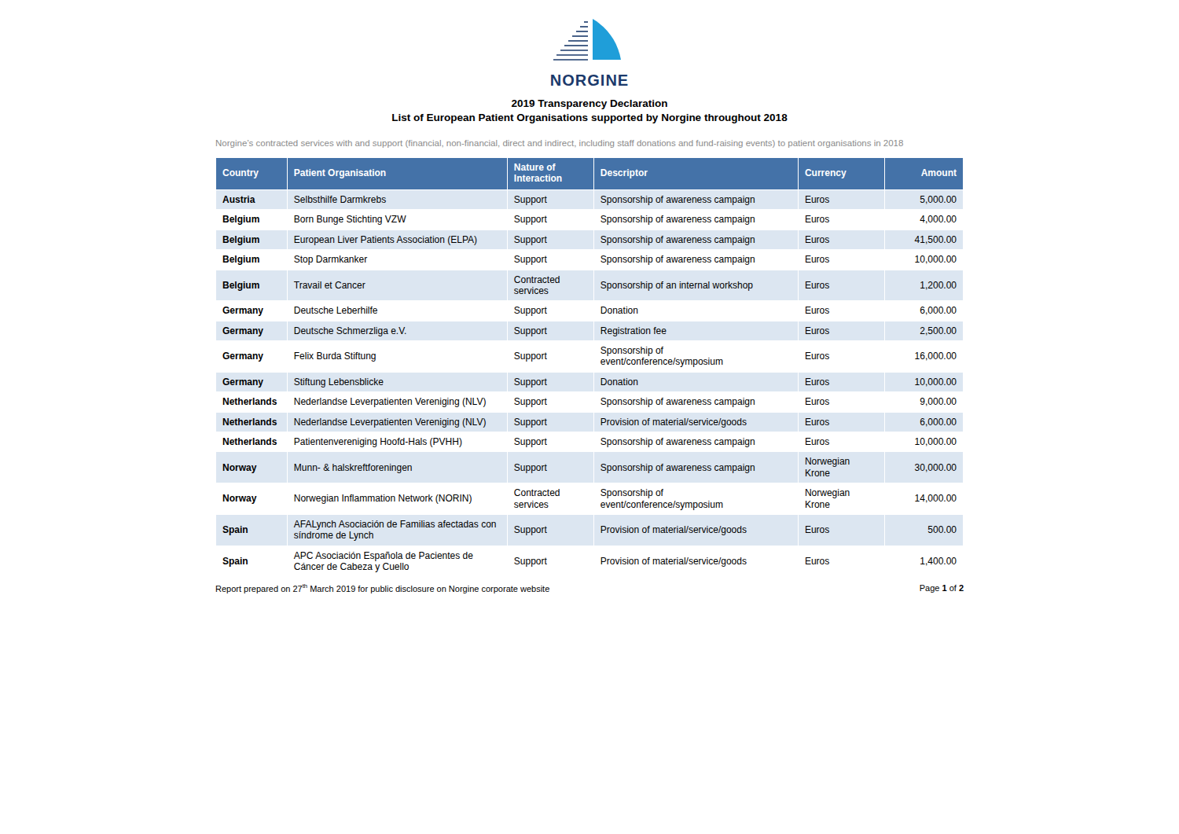NORGINE
2019 Transparency Declaration List of European Patient Organisations supported by Norgine throughout 2018
Norgine’s contracted services with and support (financial, non-financial, direct and indirect, including staff donations and fund-raising events) to patient organisations in 2018
| Country | Patient Organisation | Nature of Interaction | Descriptor | Currency | Amount |
| --- | --- | --- | --- | --- | --- |
| Austria | Selbsthilfe Darmkrebs | Support | Sponsorship of awareness campaign | Euros | 5,000.00 |
| Belgium | Born Bunge Stichting VZW | Support | Sponsorship of awareness campaign | Euros | 4,000.00 |
| Belgium | European Liver Patients Association (ELPA) | Support | Sponsorship of awareness campaign | Euros | 41,500.00 |
| Belgium | Stop Darmkanker | Support | Sponsorship of awareness campaign | Euros | 10,000.00 |
| Belgium | Travail et Cancer | Contracted services | Sponsorship of an internal workshop | Euros | 1,200.00 |
| Germany | Deutsche Leberhilfe | Support | Donation | Euros | 6,000.00 |
| Germany | Deutsche Schmerzliga e.V. | Support | Registration fee | Euros | 2,500.00 |
| Germany | Felix Burda Stiftung | Support | Sponsorship of event/conference/symposium | Euros | 16,000.00 |
| Germany | Stiftung Lebensblicke | Support | Donation | Euros | 10,000.00 |
| Netherlands | Nederlandse Leverpatienten Vereniging (NLV) | Support | Sponsorship of awareness campaign | Euros | 9,000.00 |
| Netherlands | Nederlandse Leverpatienten Vereniging (NLV) | Support | Provision of material/service/goods | Euros | 6,000.00 |
| Netherlands | Patientenvereniging Hoofd-Hals (PVHH) | Support | Sponsorship of awareness campaign | Euros | 10,000.00 |
| Norway | Munn- & halskreftforeningen | Support | Sponsorship of awareness campaign | Norwegian Krone | 30,000.00 |
| Norway | Norwegian Inflammation Network (NORIN) | Contracted services | Sponsorship of event/conference/symposium | Norwegian Krone | 14,000.00 |
| Spain | AFALynch Asociación de Familias afectadas con síndrome de Lynch | Support | Provision of material/service/goods | Euros | 500.00 |
| Spain | APC Asociación Española de Pacientes de Cáncer de Cabeza y Cuello | Support | Provision of material/service/goods | Euros | 1,400.00 |
Report prepared on 27th March 2019 for public disclosure on Norgine corporate website
Page 1 of 2